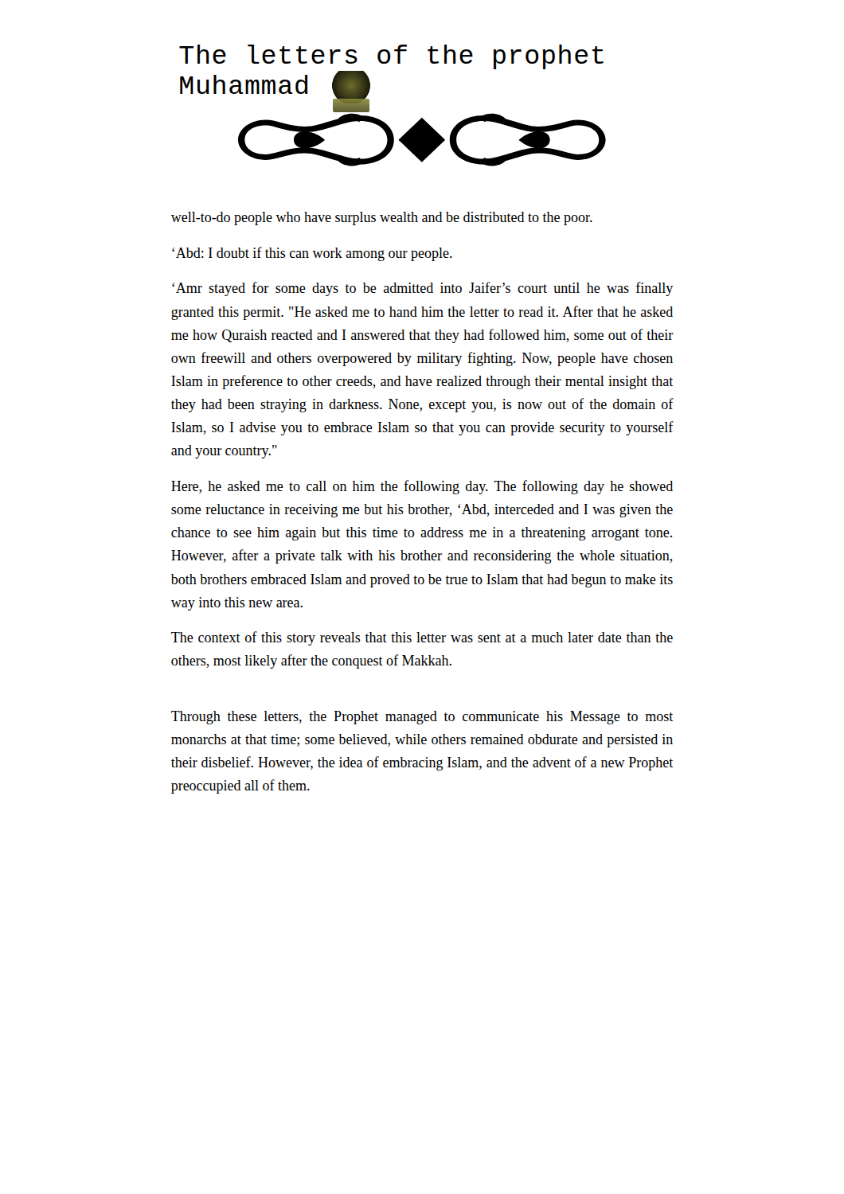The letters of the prophet Muhammad
well-to-do people who have surplus wealth and be distributed to the poor.
‘Abd: I doubt if this can work among our people.
‘Amr stayed for some days to be admitted into Jaifer’s court until he was finally granted this permit. "He asked me to hand him the letter to read it. After that he asked me how Quraish reacted and I answered that they had followed him, some out of their own freewill and others overpowered by military fighting. Now, people have chosen Islam in preference to other creeds, and have realized through their mental insight that they had been straying in darkness. None, except you, is now out of the domain of Islam, so I advise you to embrace Islam so that you can provide security to yourself and your country."
Here, he asked me to call on him the following day. The following day he showed some reluctance in receiving me but his brother, ‘Abd, interceded and I was given the chance to see him again but this time to address me in a threatening arrogant tone. However, after a private talk with his brother and reconsidering the whole situation, both brothers embraced Islam and proved to be true to Islam that had begun to make its way into this new area.
The context of this story reveals that this letter was sent at a much later date than the others, most likely after the conquest of Makkah.
Through these letters, the Prophet managed to communicate his Message to most monarchs at that time; some believed, while others remained obdurate and persisted in their disbelief. However, the idea of embracing Islam, and the advent of a new Prophet preoccupied all of them.